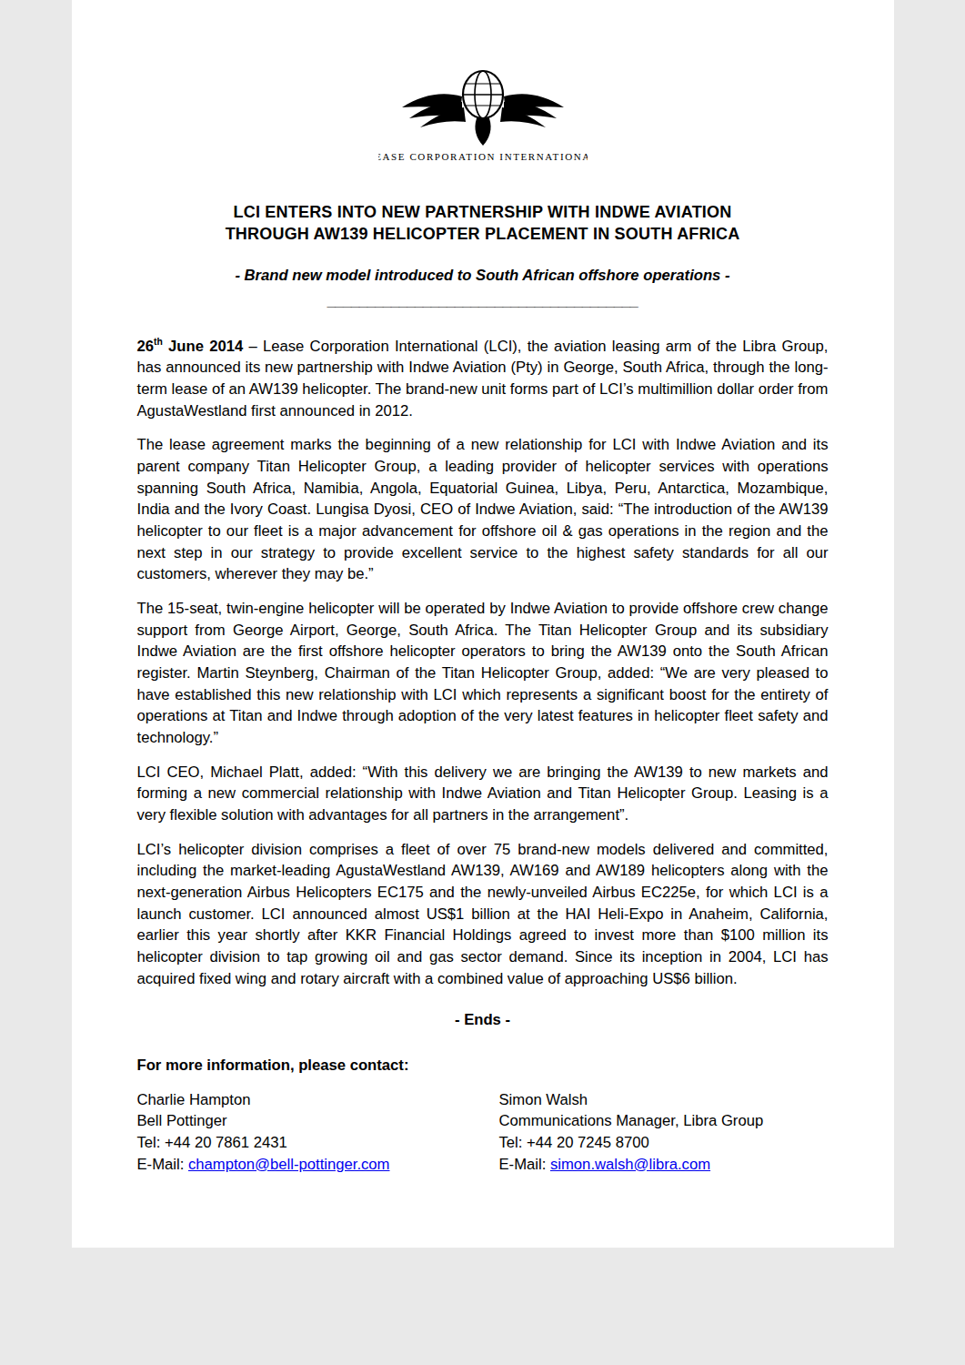LEASE CORPORATION INTERNATIONAL
LCI ENTERS INTO NEW PARTNERSHIP WITH INDWE AVIATION
THROUGH AW139 HELICOPTER PLACEMENT IN SOUTH AFRICA
- Brand new model introduced to South African offshore operations -
_______________________________________
26th June 2014 – Lease Corporation International (LCI), the aviation leasing arm of the Libra Group, has announced its new partnership with Indwe Aviation (Pty) in George, South Africa, through the long-term lease of an AW139 helicopter. The brand-new unit forms part of LCI’s multimillion dollar order from AgustaWestland first announced in 2012.
The lease agreement marks the beginning of a new relationship for LCI with Indwe Aviation and its parent company Titan Helicopter Group, a leading provider of helicopter services with operations spanning South Africa, Namibia, Angola, Equatorial Guinea, Libya, Peru, Antarctica, Mozambique, India and the Ivory Coast. Lungisa Dyosi, CEO of Indwe Aviation, said: “The introduction of the AW139 helicopter to our fleet is a major advancement for offshore oil & gas operations in the region and the next step in our strategy to provide excellent service to the highest safety standards for all our customers, wherever they may be.”
The 15-seat, twin-engine helicopter will be operated by Indwe Aviation to provide offshore crew change support from George Airport, George, South Africa. The Titan Helicopter Group and its subsidiary Indwe Aviation are the first offshore helicopter operators to bring the AW139 onto the South African register. Martin Steynberg, Chairman of the Titan Helicopter Group, added: “We are very pleased to have established this new relationship with LCI which represents a significant boost for the entirety of operations at Titan and Indwe through adoption of the very latest features in helicopter fleet safety and technology.”
LCI CEO, Michael Platt, added: “With this delivery we are bringing the AW139 to new markets and forming a new commercial relationship with Indwe Aviation and Titan Helicopter Group. Leasing is a very flexible solution with advantages for all partners in the arrangement”.
LCI’s helicopter division comprises a fleet of over 75 brand-new models delivered and committed, including the market-leading AgustaWestland AW139, AW169 and AW189 helicopters along with the next-generation Airbus Helicopters EC175 and the newly-unveiled Airbus EC225e, for which LCI is a launch customer. LCI announced almost US$1 billion at the HAI Heli-Expo in Anaheim, California, earlier this year shortly after KKR Financial Holdings agreed to invest more than $100 million its helicopter division to tap growing oil and gas sector demand. Since its inception in 2004, LCI has acquired fixed wing and rotary aircraft with a combined value of approaching US$6 billion.
- Ends -
For more information, please contact:
| Charlie Hampton Bell Pottinger Tel: +44 20 7861 2431 E-Mail: champton@bell-pottinger.com | Simon Walsh Communications Manager, Libra Group Tel: +44 20 7245 8700 E-Mail: simon.walsh@libra.com |